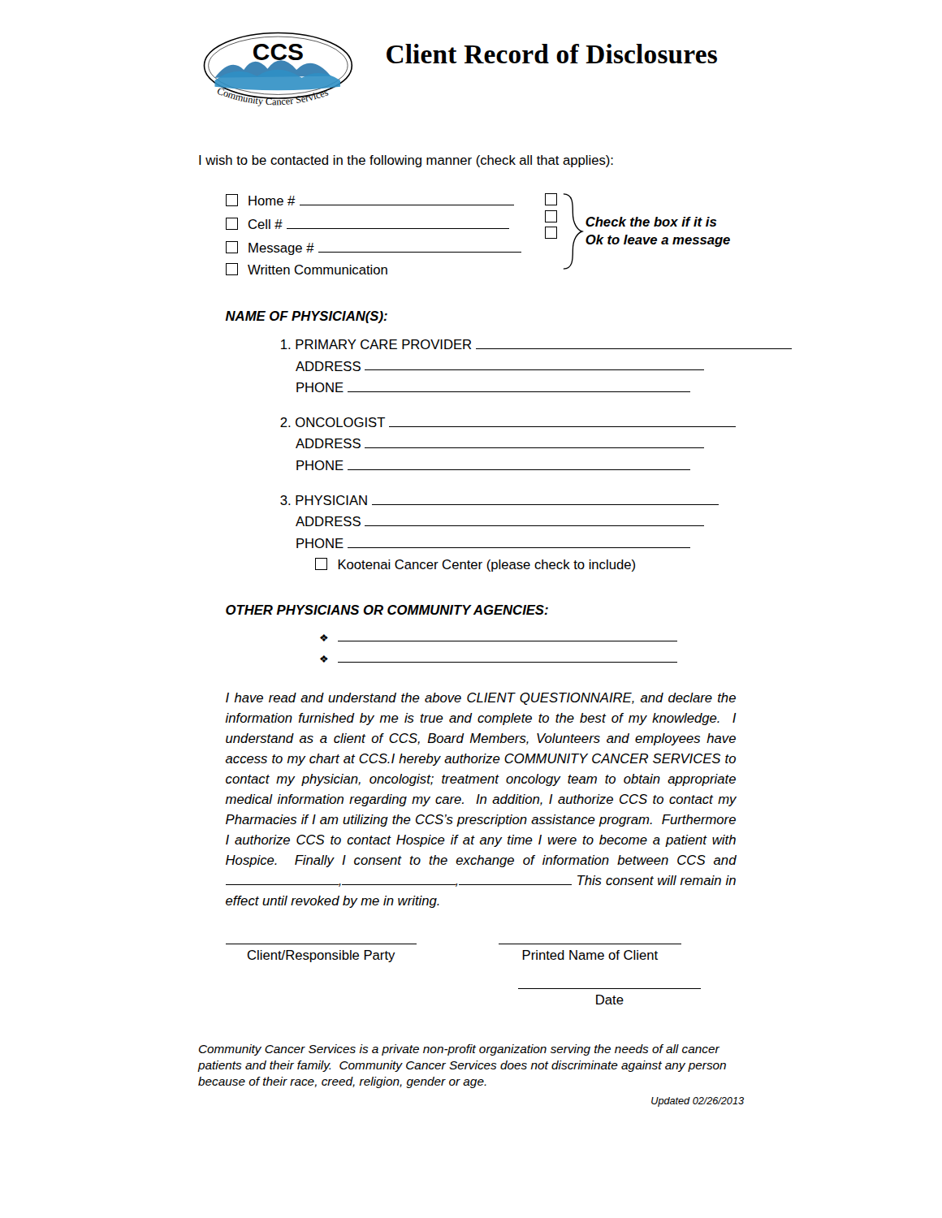CCS Community Cancer Services
Client Record of Disclosures
I wish to be contacted in the following manner (check all that applies):
Home #
Cell #
Message #
Written Communication
Check the box if it is
Ok to leave a message
NAME OF PHYSICIAN(S):
1. PRIMARY CARE PROVIDER
ADDRESS
PHONE
2. ONCOLOGIST
ADDRESS
PHONE
3. PHYSICIAN
ADDRESS
PHONE
Kootenai Cancer Center (please check to include)
OTHER PHYSICIANS OR COMMUNITY AGENCIES:
❖
❖
I have read and understand the above CLIENT QUESTIONNAIRE, and declare the information furnished by me is true and complete to the best of my knowledge. I understand as a client of CCS, Board Members, Volunteers and employees have access to my chart at CCS.I hereby authorize COMMUNITY CANCER SERVICES to contact my physician, oncologist; treatment oncology team to obtain appropriate medical information regarding my care. In addition, I authorize CCS to contact my Pharmacies if I am utilizing the CCS’s prescription assistance program. Furthermore I authorize CCS to contact Hospice if at any time I were to become a patient with Hospice. Finally I consent to the exchange of information between CCS and , , This consent will remain in effect until revoked by me in writing.
Client/Responsible Party
Printed Name of Client
Date
Community Cancer Services is a private non-profit organization serving the needs of all cancer patients and their family. Community Cancer Services does not discriminate against any person because of their race, creed, religion, gender or age.
Updated 02/26/2013